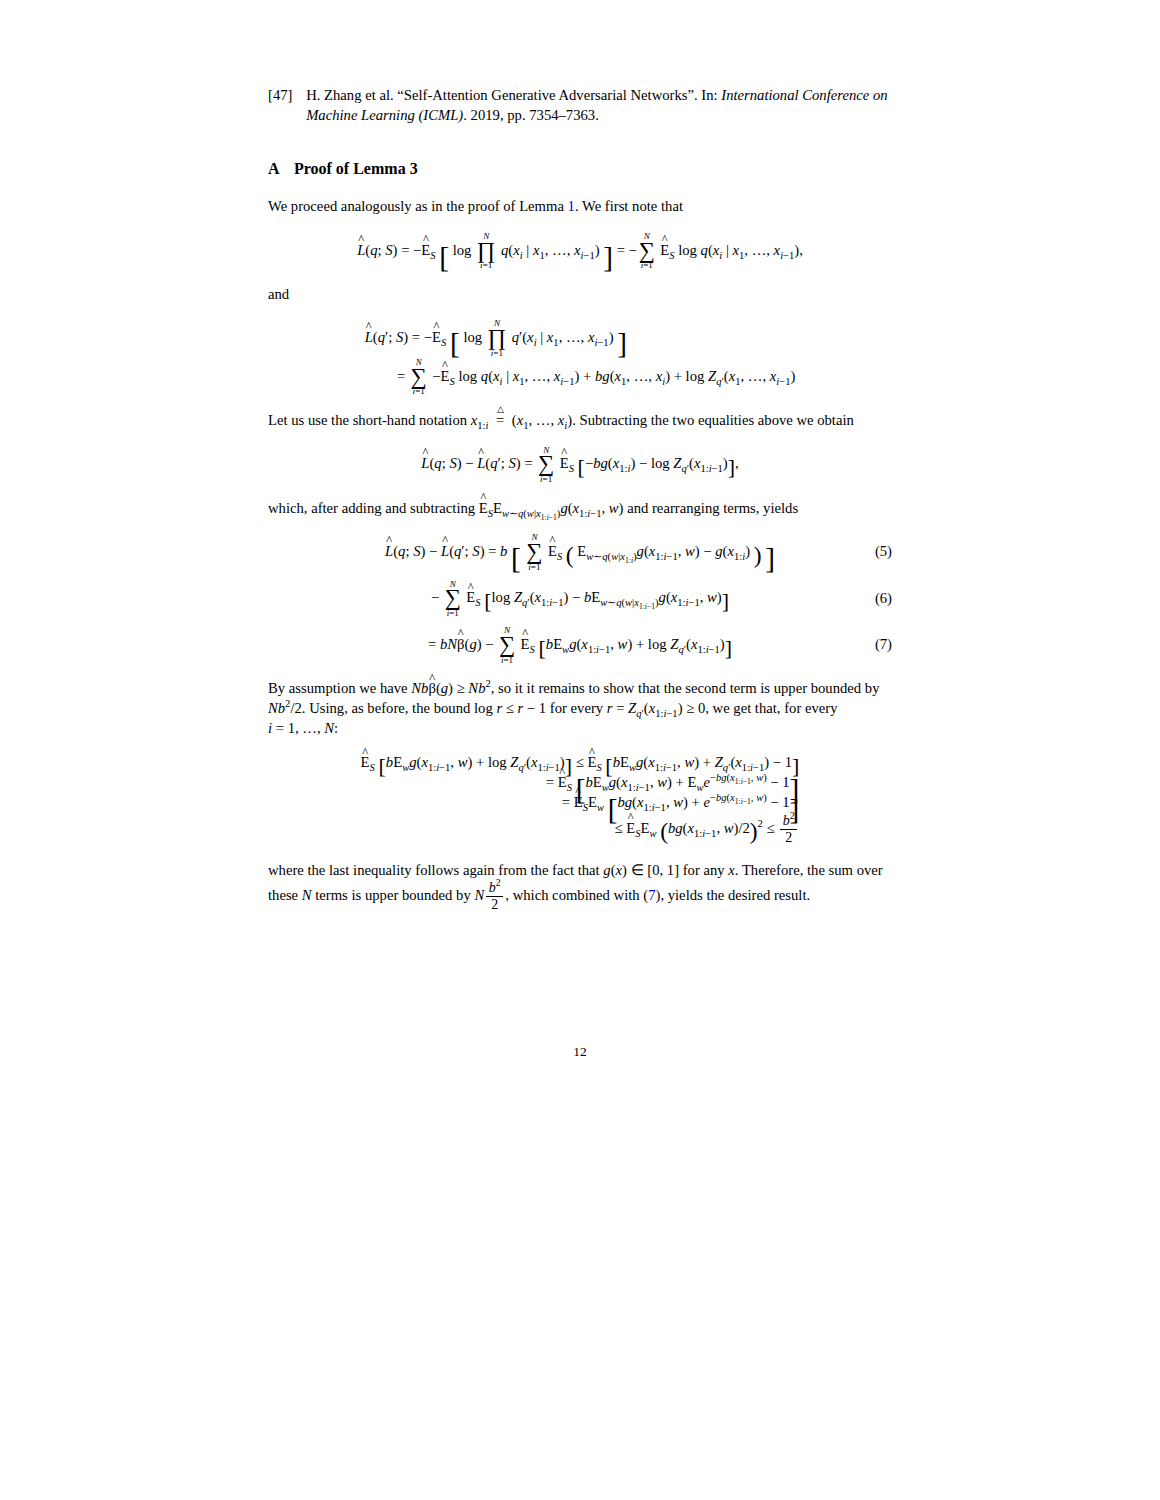[47]
H. Zhang et al. “Self-Attention Generative Adversarial Networks”. In: International Conference on Machine Learning (ICML). 2019, pp. 7354–7363.
AProof of Lemma 3
We proceed analogously as in the proof of Lemma 1. We first note that
^L(q; S) = −^ES [ log N∏i=1 q(xi | x1, …, xi−1) ] = −N∑i=1 ^ES log q(xi | x1, …, xi−1),
and
^L(q′; S) = −^ES [ log N∏i=1 q′(xi | x1, …, xi−1) ] = N∑i=1 −^ES log q(xi | x1, …, xi−1) + bg(x1, …, xi) + log Zq′(x1, …, xi−1)
Let us use the short-hand notation x1:i △= (x1, …, xi). Subtracting the two equalities above we obtain
^L(q; S) − ^L(q′; S) = N∑i=1 ^ES [−bg(x1:i) − log Zq′(x1:i−1)],
which, after adding and subtracting ^ESEw∼q(w|x1:i−1)g(x1:i−1, w) and rearranging terms, yields
^L(q; S) − ^L(q′; S) = b [ N∑i=1 ^ES ( Ew∼q(w|x1:i)g(x1:i−1, w) − g(x1:i) ) ]
(5)
− N∑i=1 ^ES [log Zq′(x1:i−1) − b Ew∼q(w|x1:i−1)g(x1:i−1, w)]
(6)
= bN^β(g) − N∑i=1 ^ES [b Ewg(x1:i−1, w) + log Zq′(x1:i−1)]
(7)
By assumption we have Nb^β(g) ≥ Nb2, so it it remains to show that the second term is upper bounded by Nb2/2. Using, as before, the bound log r ≤ r − 1 for every r = Zq′(x1:i−1) ≥ 0, we get that, for every i = 1, …, N:
^ES [b Ewg(x1:i−1, w) + log Zq′(x1:i−1)] ≤ ^ES [b Ewg(x1:i−1, w) + Zq′(x1:i−1) − 1] = ^ES [b Ewg(x1:i−1, w) + Ewe−bg(x1:i−1, w) − 1] = ^ESEw [bg(x1:i−1, w) + e−bg(x1:i−1, w) − 1] ≤ ^ESEw (bg(x1:i−1, w)/2)2 ≤ b22
where the last inequality follows again from the fact that g(x) ∈ [0, 1] for any x. Therefore, the sum over these N terms is upper bounded by Nb22, which combined with (7), yields the desired result.
12